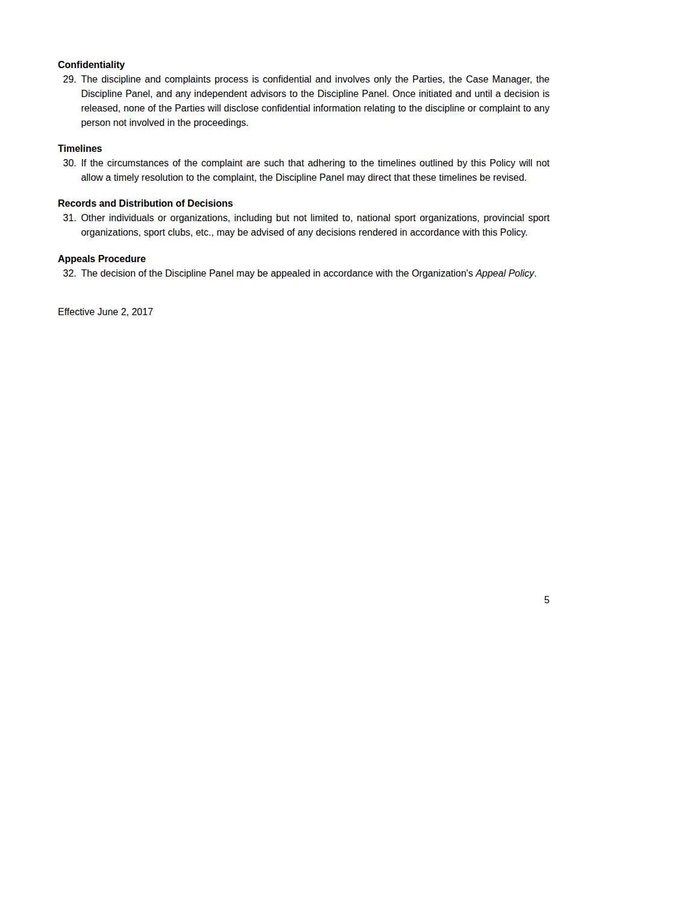Confidentiality
The discipline and complaints process is confidential and involves only the Parties, the Case Manager, the Discipline Panel, and any independent advisors to the Discipline Panel. Once initiated and until a decision is released, none of the Parties will disclose confidential information relating to the discipline or complaint to any person not involved in the proceedings.
Timelines
If the circumstances of the complaint are such that adhering to the timelines outlined by this Policy will not allow a timely resolution to the complaint, the Discipline Panel may direct that these timelines be revised.
Records and Distribution of Decisions
Other individuals or organizations, including but not limited to, national sport organizations, provincial sport organizations, sport clubs, etc., may be advised of any decisions rendered in accordance with this Policy.
Appeals Procedure
The decision of the Discipline Panel may be appealed in accordance with the Organization's Appeal Policy.
Effective June 2, 2017
5